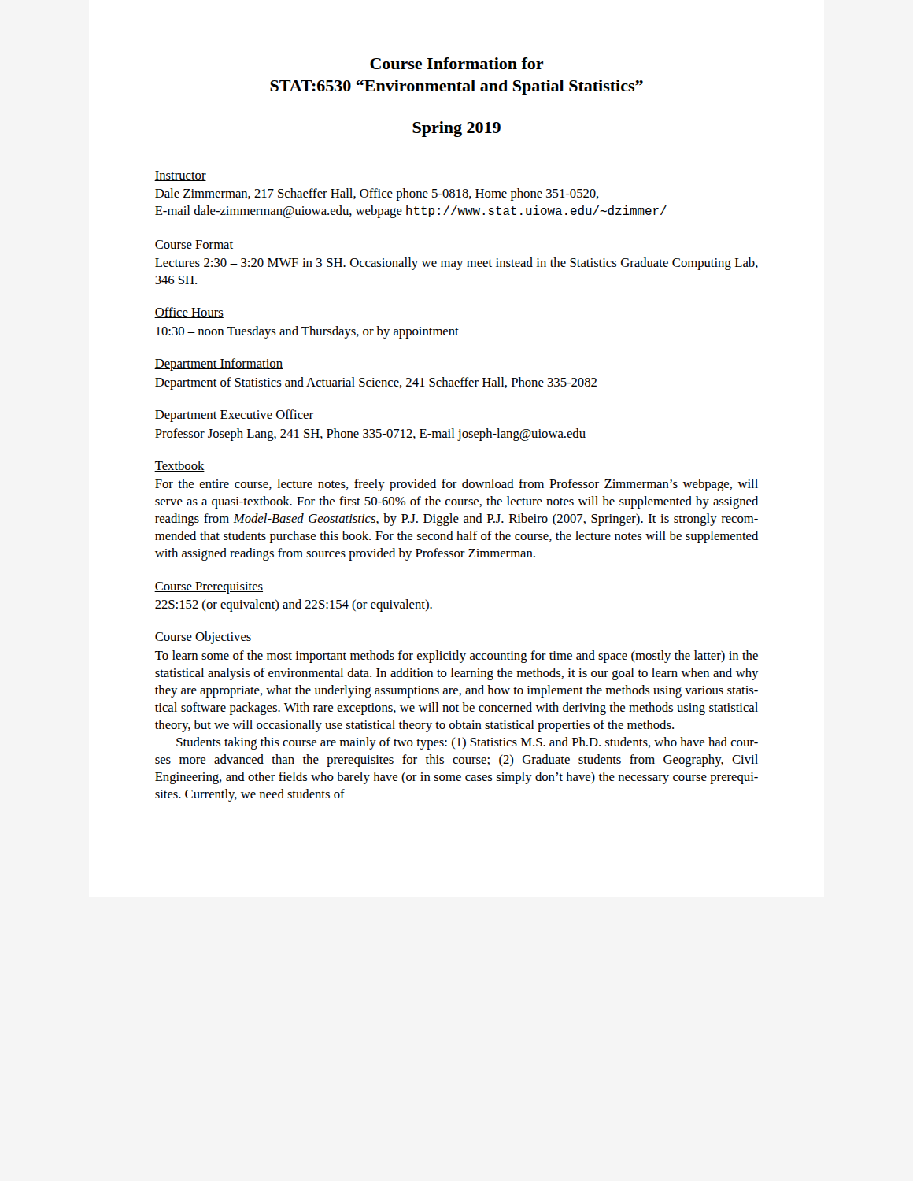Course Information for
STAT:6530 “Environmental and Spatial Statistics” Spring 2019
Instructor
Dale Zimmerman, 217 Schaeffer Hall, Office phone 5-0818, Home phone 351-0520,
E-mail dale-zimmerman@uiowa.edu, webpage http://www.stat.uiowa.edu/∼dzimmer/
Course Format
Lectures 2:30 – 3:20 MWF in 3 SH. Occasionally we may meet instead in the Statistics Graduate Computing Lab, 346 SH.
Office Hours
10:30 – noon Tuesdays and Thursdays, or by appointment
Department Information
Department of Statistics and Actuarial Science, 241 Schaeffer Hall, Phone 335-2082
Department Executive Officer
Professor Joseph Lang, 241 SH, Phone 335-0712, E-mail joseph-lang@uiowa.edu
Textbook
For the entire course, lecture notes, freely provided for download from Professor Zimmerman’s webpage, will serve as a quasi-textbook. For the first 50-60% of the course, the lecture notes will be supplemented by assigned readings from Model-Based Geostatistics, by P.J. Diggle and P.J. Ribeiro (2007, Springer). It is strongly recommended that students purchase this book. For the second half of the course, the lecture notes will be supplemented with assigned readings from sources provided by Professor Zimmerman.
Course Prerequisites
22S:152 (or equivalent) and 22S:154 (or equivalent).
Course Objectives
To learn some of the most important methods for explicitly accounting for time and space (mostly the latter) in the statistical analysis of environmental data. In addition to learning the methods, it is our goal to learn when and why they are appropriate, what the underlying assumptions are, and how to implement the methods using various statistical software packages. With rare exceptions, we will not be concerned with deriving the methods using statistical theory, but we will occasionally use statistical theory to obtain statistical properties of the methods.
Students taking this course are mainly of two types: (1) Statistics M.S. and Ph.D. students, who have had courses more advanced than the prerequisites for this course; (2) Graduate students from Geography, Civil Engineering, and other fields who barely have (or in some cases simply don’t have) the necessary course prerequisites. Currently, we need students of